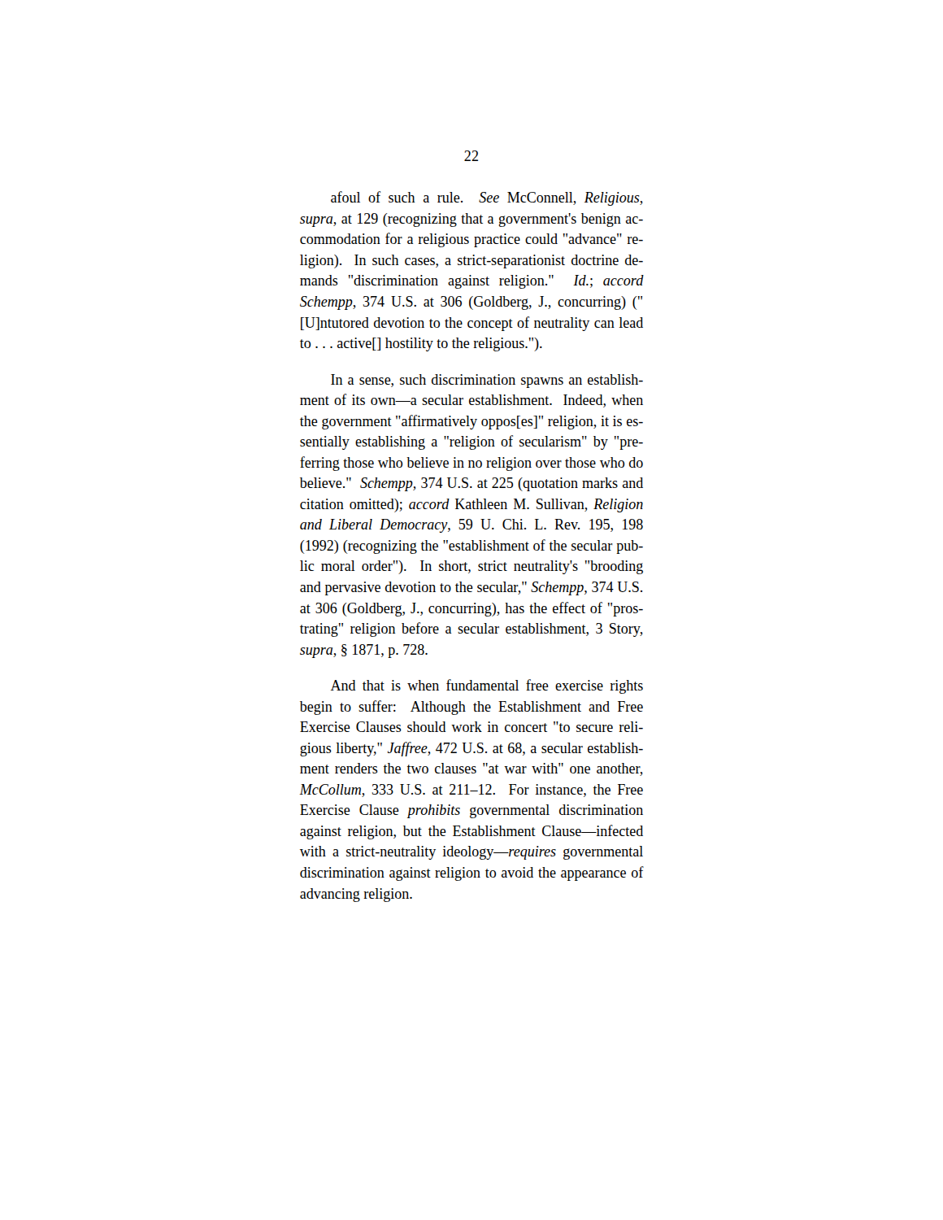22
afoul of such a rule. See McConnell, Religious, supra, at 129 (recognizing that a government's benign accommodation for a religious practice could "advance" religion). In such cases, a strict-separationist doctrine demands "discrimination against religion." Id.; accord Schempp, 374 U.S. at 306 (Goldberg, J., concurring) ("[U]ntutored devotion to the concept of neutrality can lead to . . . active[] hostility to the religious.").
In a sense, such discrimination spawns an establishment of its own—a secular establishment. Indeed, when the government "affirmatively oppos[es]" religion, it is essentially establishing a "religion of secularism" by "preferring those who believe in no religion over those who do believe." Schempp, 374 U.S. at 225 (quotation marks and citation omitted); accord Kathleen M. Sullivan, Religion and Liberal Democracy, 59 U. Chi. L. Rev. 195, 198 (1992) (recognizing the "establishment of the secular public moral order"). In short, strict neutrality's "brooding and pervasive devotion to the secular," Schempp, 374 U.S. at 306 (Goldberg, J., concurring), has the effect of "prostrating" religion before a secular establishment, 3 Story, supra, § 1871, p. 728.
And that is when fundamental free exercise rights begin to suffer: Although the Establishment and Free Exercise Clauses should work in concert "to secure religious liberty," Jaffree, 472 U.S. at 68, a secular establishment renders the two clauses "at war with" one another, McCollum, 333 U.S. at 211–12. For instance, the Free Exercise Clause prohibits governmental discrimination against religion, but the Establishment Clause—infected with a strict-neutrality ideology—requires governmental discrimination against religion to avoid the appearance of advancing religion.